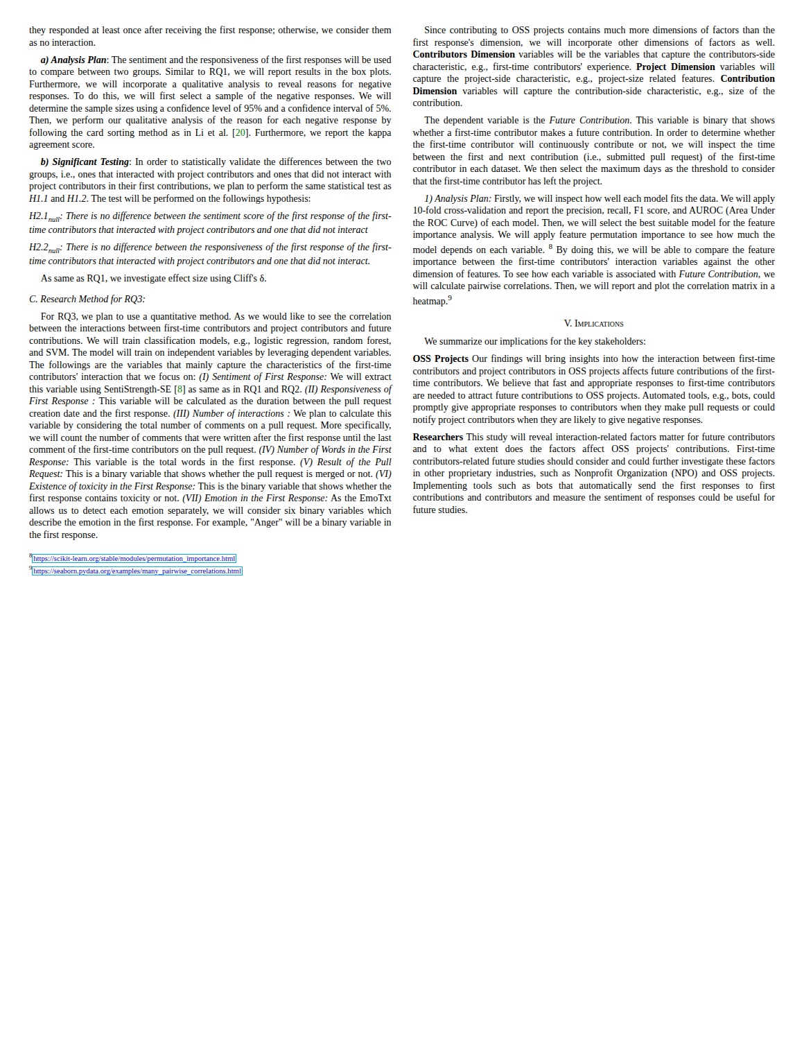they responded at least once after receiving the first response; otherwise, we consider them as no interaction.
a) Analysis Plan: The sentiment and the responsiveness of the first responses will be used to compare between two groups. Similar to RQ1, we will report results in the box plots. Furthermore, we will incorporate a qualitative analysis to reveal reasons for negative responses. To do this, we will first select a sample of the negative responses. We will determine the sample sizes using a confidence level of 95% and a confidence interval of 5%. Then, we perform our qualitative analysis of the reason for each negative response by following the card sorting method as in Li et al. [20]. Furthermore, we report the kappa agreement score.
b) Significant Testing: In order to statistically validate the differences between the two groups, i.e., ones that interacted with project contributors and ones that did not interact with project contributors in their first contributions, we plan to perform the same statistical test as H1.1 and H1.2. The test will be performed on the followings hypothesis:
H2.1null: There is no difference between the sentiment score of the first response of the first-time contributors that interacted with project contributors and one that did not interact
H2.2null: There is no difference between the responsiveness of the first response of the first-time contributors that interacted with project contributors and one that did not interact.
As same as RQ1, we investigate effect size using Cliff's δ.
C. Research Method for RQ3:
For RQ3, we plan to use a quantitative method. As we would like to see the correlation between the interactions between first-time contributors and project contributors and future contributions. We will train classification models, e.g., logistic regression, random forest, and SVM. The model will train on independent variables by leveraging dependent variables. The followings are the variables that mainly capture the characteristics of the first-time contributors' interaction that we focus on: (I) Sentiment of First Response: We will extract this variable using SentiStrength-SE [8] as same as in RQ1 and RQ2. (II) Responsiveness of First Response : This variable will be calculated as the duration between the pull request creation date and the first response. (III) Number of interactions : We plan to calculate this variable by considering the total number of comments on a pull request. More specifically, we will count the number of comments that were written after the first response until the last comment of the first-time contributors on the pull request. (IV) Number of Words in the First Response: This variable is the total words in the first response. (V) Result of the Pull Request: This is a binary variable that shows whether the pull request is merged or not. (VI) Existence of toxicity in the First Response: This is the binary variable that shows whether the first response contains toxicity or not. (VII) Emotion in the First Response: As the EmoTxt allows us to detect each emotion separately, we will consider six binary variables which describe the emotion in the first response. For example, "Anger" will be a binary variable in the first response.
Since contributing to OSS projects contains much more dimensions of factors than the first response's dimension, we will incorporate other dimensions of factors as well. Contributors Dimension variables will be the variables that capture the contributors-side characteristic, e.g., first-time contributors' experience. Project Dimension variables will capture the project-side characteristic, e.g., project-size related features. Contribution Dimension variables will capture the contribution-side characteristic, e.g., size of the contribution.
The dependent variable is the Future Contribution. This variable is binary that shows whether a first-time contributor makes a future contribution. In order to determine whether the first-time contributor will continuously contribute or not, we will inspect the time between the first and next contribution (i.e., submitted pull request) of the first-time contributor in each dataset. We then select the maximum days as the threshold to consider that the first-time contributor has left the project.
1) Analysis Plan: Firstly, we will inspect how well each model fits the data. We will apply 10-fold cross-validation and report the precision, recall, F1 score, and AUROC (Area Under the ROC Curve) of each model. Then, we will select the best suitable model for the feature importance analysis. We will apply feature permutation importance to see how much the model depends on each variable. 8 By doing this, we will be able to compare the feature importance between the first-time contributors' interaction variables against the other dimension of features. To see how each variable is associated with Future Contribution, we will calculate pairwise correlations. Then, we will report and plot the correlation matrix in a heatmap.9
V. Implications
We summarize our implications for the key stakeholders:
OSS Projects Our findings will bring insights into how the interaction between first-time contributors and project contributors in OSS projects affects future contributions of the first-time contributors. We believe that fast and appropriate responses to first-time contributors are needed to attract future contributions to OSS projects. Automated tools, e.g., bots, could promptly give appropriate responses to contributors when they make pull requests or could notify project contributors when they are likely to give negative responses.
Researchers This study will reveal interaction-related factors matter for future contributors and to what extent does the factors affect OSS projects' contributions. First-time contributors-related future studies should consider and could further investigate these factors in other proprietary industries, such as Nonprofit Organization (NPO) and OSS projects. Implementing tools such as bots that automatically send the first responses to first contributions and contributors and measure the sentiment of responses could be useful for future studies.
8 https://scikit-learn.org/stable/modules/permutation_importance.html
9 https://seaborn.pydata.org/examples/many_pairwise_correlations.html